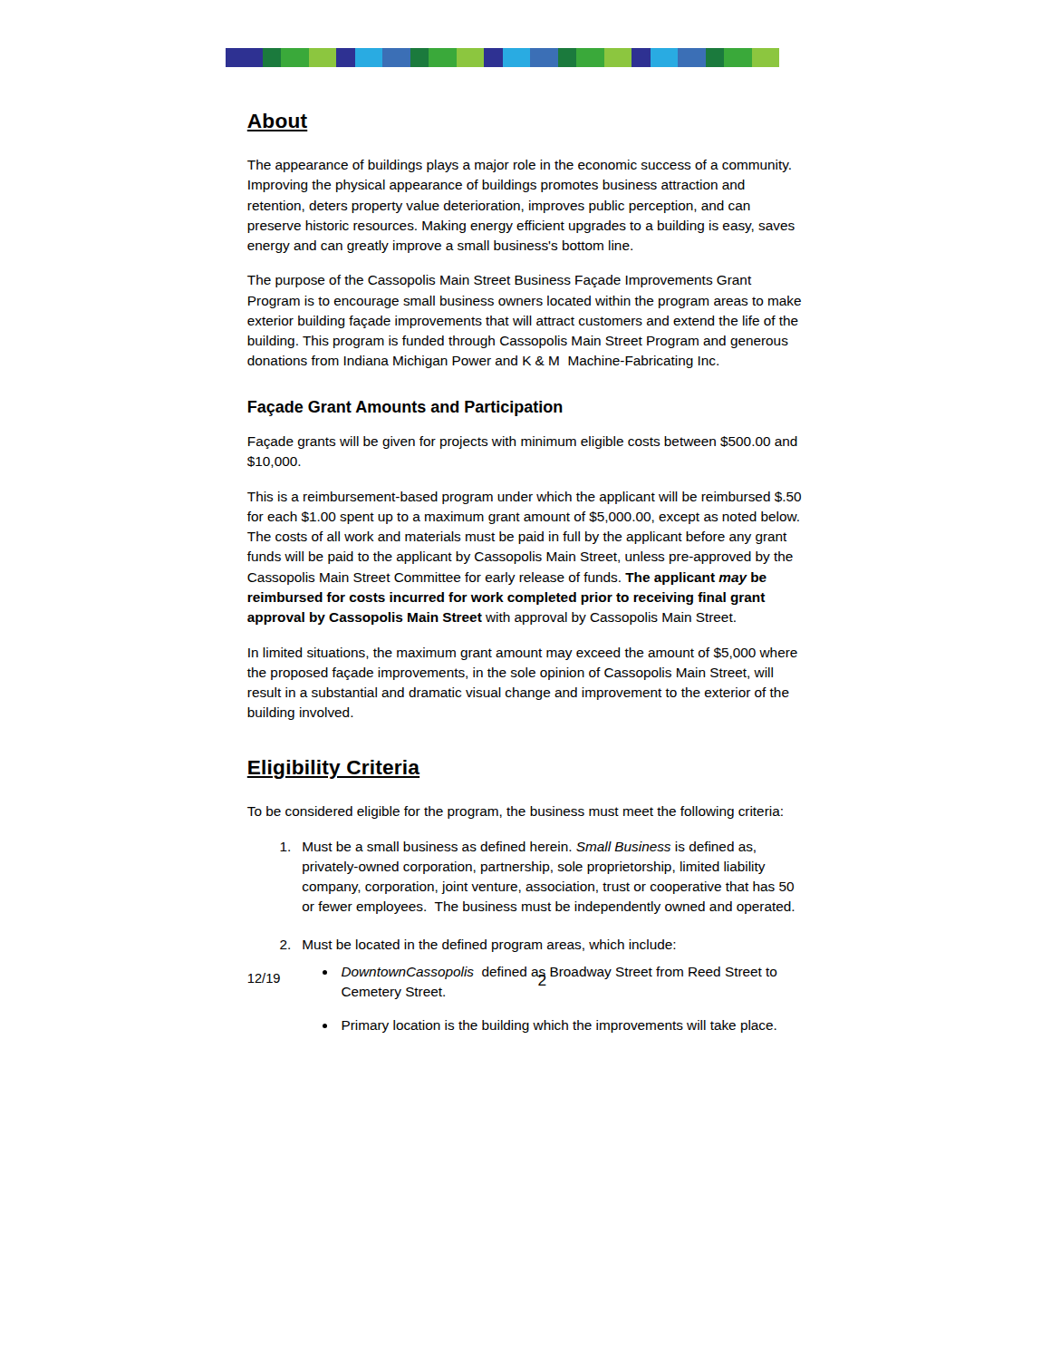About
The appearance of buildings plays a major role in the economic success of a community. Improving the physical appearance of buildings promotes business attraction and retention, deters property value deterioration, improves public perception, and can preserve historic resources. Making energy efficient upgrades to a building is easy, saves energy and can greatly improve a small business's bottom line.
The purpose of the Cassopolis Main Street Business Façade Improvements Grant Program is to encourage small business owners located within the program areas to make exterior building façade improvements that will attract customers and extend the life of the building. This program is funded through Cassopolis Main Street Program and generous donations from Indiana Michigan Power and K & M Machine-Fabricating Inc.
Façade Grant Amounts and Participation
Façade grants will be given for projects with minimum eligible costs between $500.00 and $10,000.
This is a reimbursement-based program under which the applicant will be reimbursed $.50 for each $1.00 spent up to a maximum grant amount of $5,000.00, except as noted below. The costs of all work and materials must be paid in full by the applicant before any grant funds will be paid to the applicant by Cassopolis Main Street, unless pre-approved by the Cassopolis Main Street Committee for early release of funds. The applicant may be reimbursed for costs incurred for work completed prior to receiving final grant approval by Cassopolis Main Street with approval by Cassopolis Main Street.
In limited situations, the maximum grant amount may exceed the amount of $5,000 where the proposed façade improvements, in the sole opinion of Cassopolis Main Street, will result in a substantial and dramatic visual change and improvement to the exterior of the building involved.
Eligibility Criteria
To be considered eligible for the program, the business must meet the following criteria:
Must be a small business as defined herein. Small Business is defined as, privately-owned corporation, partnership, sole proprietorship, limited liability company, corporation, joint venture, association, trust or cooperative that has 50 or fewer employees. The business must be independently owned and operated.
Must be located in the defined program areas, which include:
Downtown Cassopolis defined as Broadway Street from Reed Street to Cemetery Street.
Primary location is the building which the improvements will take place.
12/19
2